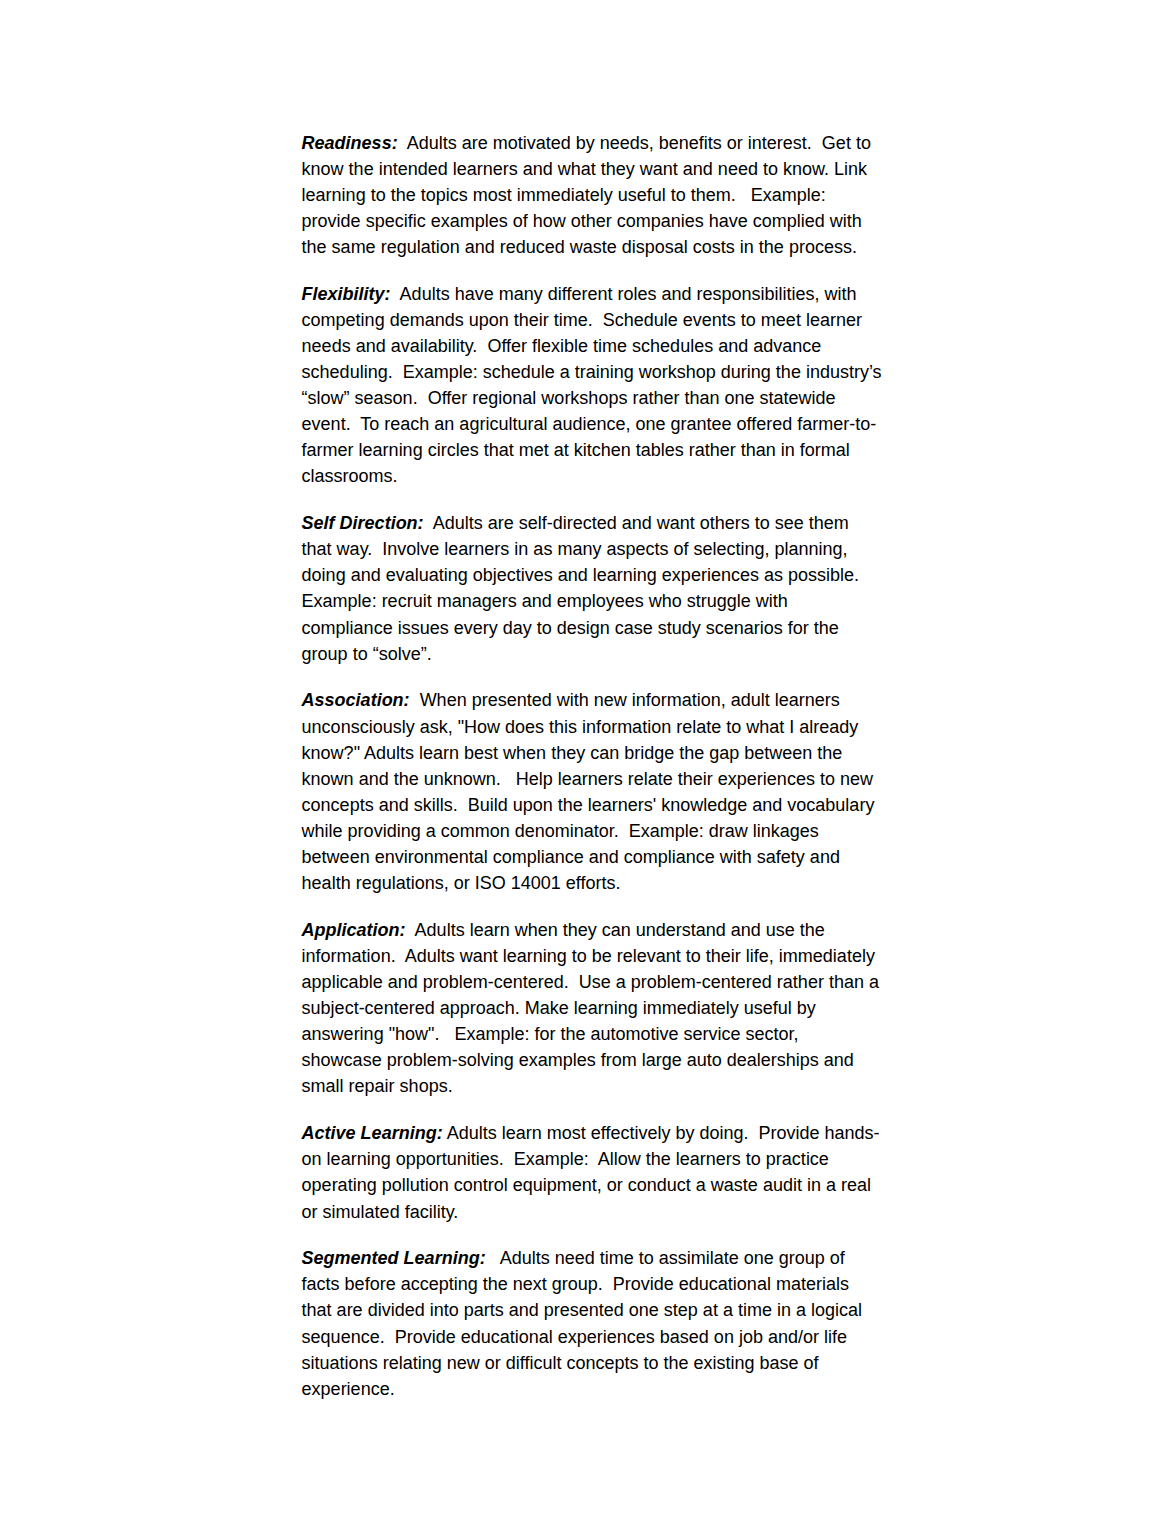Readiness: Adults are motivated by needs, benefits or interest. Get to know the intended learners and what they want and need to know. Link learning to the topics most immediately useful to them. Example: provide specific examples of how other companies have complied with the same regulation and reduced waste disposal costs in the process.
Flexibility: Adults have many different roles and responsibilities, with competing demands upon their time. Schedule events to meet learner needs and availability. Offer flexible time schedules and advance scheduling. Example: schedule a training workshop during the industry’s “slow” season. Offer regional workshops rather than one statewide event. To reach an agricultural audience, one grantee offered farmer-to-farmer learning circles that met at kitchen tables rather than in formal classrooms.
Self Direction: Adults are self-directed and want others to see them that way. Involve learners in as many aspects of selecting, planning, doing and evaluating objectives and learning experiences as possible. Example: recruit managers and employees who struggle with compliance issues every day to design case study scenarios for the group to “solve”.
Association: When presented with new information, adult learners unconsciously ask, "How does this information relate to what I already know?" Adults learn best when they can bridge the gap between the known and the unknown. Help learners relate their experiences to new concepts and skills. Build upon the learners' knowledge and vocabulary while providing a common denominator. Example: draw linkages between environmental compliance and compliance with safety and health regulations, or ISO 14001 efforts.
Application: Adults learn when they can understand and use the information. Adults want learning to be relevant to their life, immediately applicable and problem-centered. Use a problem-centered rather than a subject-centered approach. Make learning immediately useful by answering "how". Example: for the automotive service sector, showcase problem-solving examples from large auto dealerships and small repair shops.
Active Learning: Adults learn most effectively by doing. Provide hands-on learning opportunities. Example: Allow the learners to practice operating pollution control equipment, or conduct a waste audit in a real or simulated facility.
Segmented Learning: Adults need time to assimilate one group of facts before accepting the next group. Provide educational materials that are divided into parts and presented one step at a time in a logical sequence. Provide educational experiences based on job and/or life situations relating new or difficult concepts to the existing base of experience.